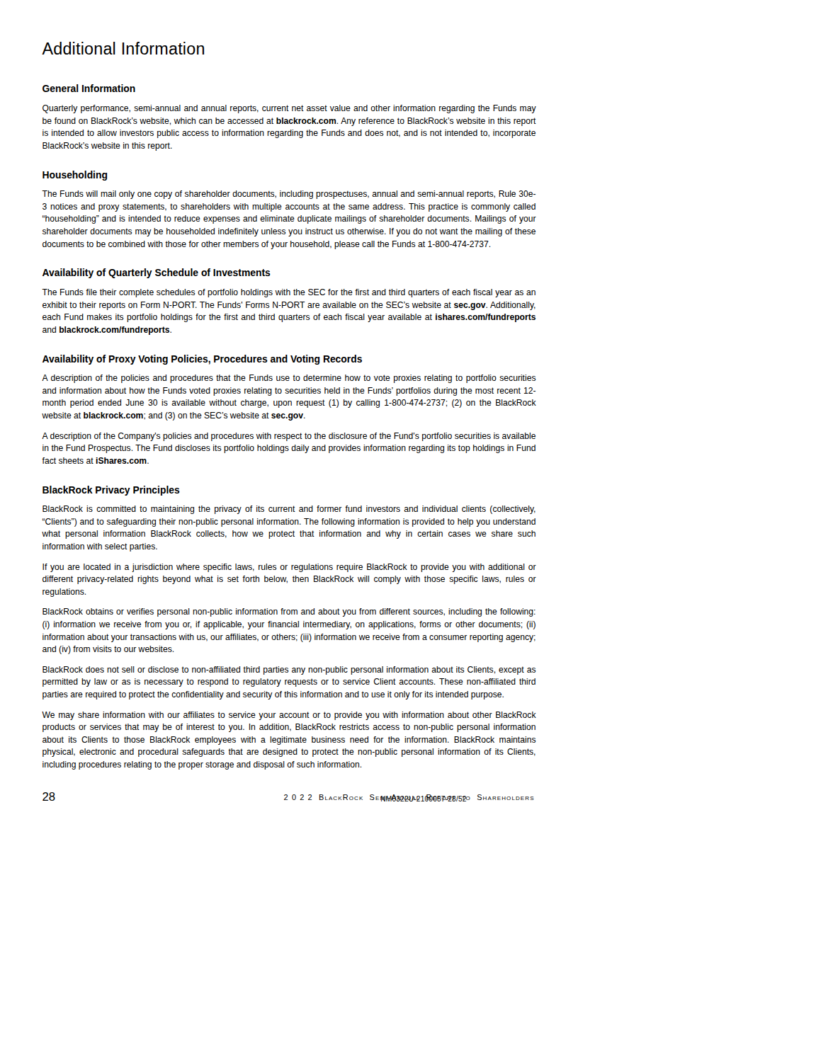Additional Information
General Information
Quarterly performance, semi-annual and annual reports, current net asset value and other information regarding the Funds may be found on BlackRock’s website, which can be accessed at blackrock.com. Any reference to BlackRock’s website in this report is intended to allow investors public access to information regarding the Funds and does not, and is not intended to, incorporate BlackRock’s website in this report.
Householding
The Funds will mail only one copy of shareholder documents, including prospectuses, annual and semi-annual reports, Rule 30e-3 notices and proxy statements, to shareholders with multiple accounts at the same address. This practice is commonly called “householding” and is intended to reduce expenses and eliminate duplicate mailings of shareholder documents. Mailings of your shareholder documents may be householded indefinitely unless you instruct us otherwise. If you do not want the mailing of these documents to be combined with those for other members of your household, please call the Funds at 1-800-474-2737.
Availability of Quarterly Schedule of Investments
The Funds file their complete schedules of portfolio holdings with the SEC for the first and third quarters of each fiscal year as an exhibit to their reports on Form N-PORT. The Funds' Forms N-PORT are available on the SEC’s website at sec.gov. Additionally, each Fund makes its portfolio holdings for the first and third quarters of each fiscal year available at ishares.com/fundreports and blackrock.com/fundreports.
Availability of Proxy Voting Policies, Procedures and Voting Records
A description of the policies and procedures that the Funds use to determine how to vote proxies relating to portfolio securities and information about how the Funds voted proxies relating to securities held in the Funds’ portfolios during the most recent 12-month period ended June 30 is available without charge, upon request (1) by calling 1-800-474-2737; (2) on the BlackRock website at blackrock.com; and (3) on the SEC’s website at sec.gov.
A description of the Company's policies and procedures with respect to the disclosure of the Fund's portfolio securities is available in the Fund Prospectus. The Fund discloses its portfolio holdings daily and provides information regarding its top holdings in Fund fact sheets at iShares.com.
BlackRock Privacy Principles
BlackRock is committed to maintaining the privacy of its current and former fund investors and individual clients (collectively, “Clients”) and to safeguarding their non-public personal information. The following information is provided to help you understand what personal information BlackRock collects, how we protect that information and why in certain cases we share such information with select parties.
If you are located in a jurisdiction where specific laws, rules or regulations require BlackRock to provide you with additional or different privacy-related rights beyond what is set forth below, then BlackRock will comply with those specific laws, rules or regulations.
BlackRock obtains or verifies personal non-public information from and about you from different sources, including the following: (i) information we receive from you or, if applicable, your financial intermediary, on applications, forms or other documents; (ii) information about your transactions with us, our affiliates, or others; (iii) information we receive from a consumer reporting agency; and (iv) from visits to our websites.
BlackRock does not sell or disclose to non-affiliated third parties any non-public personal information about its Clients, except as permitted by law or as is necessary to respond to regulatory requests or to service Client accounts. These non-affiliated third parties are required to protect the confidentiality and security of this information and to use it only for its intended purpose.
We may share information with our affiliates to service your account or to provide you with information about other BlackRock products or services that may be of interest to you. In addition, BlackRock restricts access to non-public personal information about its Clients to those BlackRock employees with a legitimate business need for the information. BlackRock maintains physical, electronic and procedural safeguards that are designed to protect the non-public personal information of its Clients, including procedures relating to the proper storage and disposal of such information.
28
2 0 2 2 Black Rock Semi-Annual Report to Shareholders NM0322U-2100057-28/52